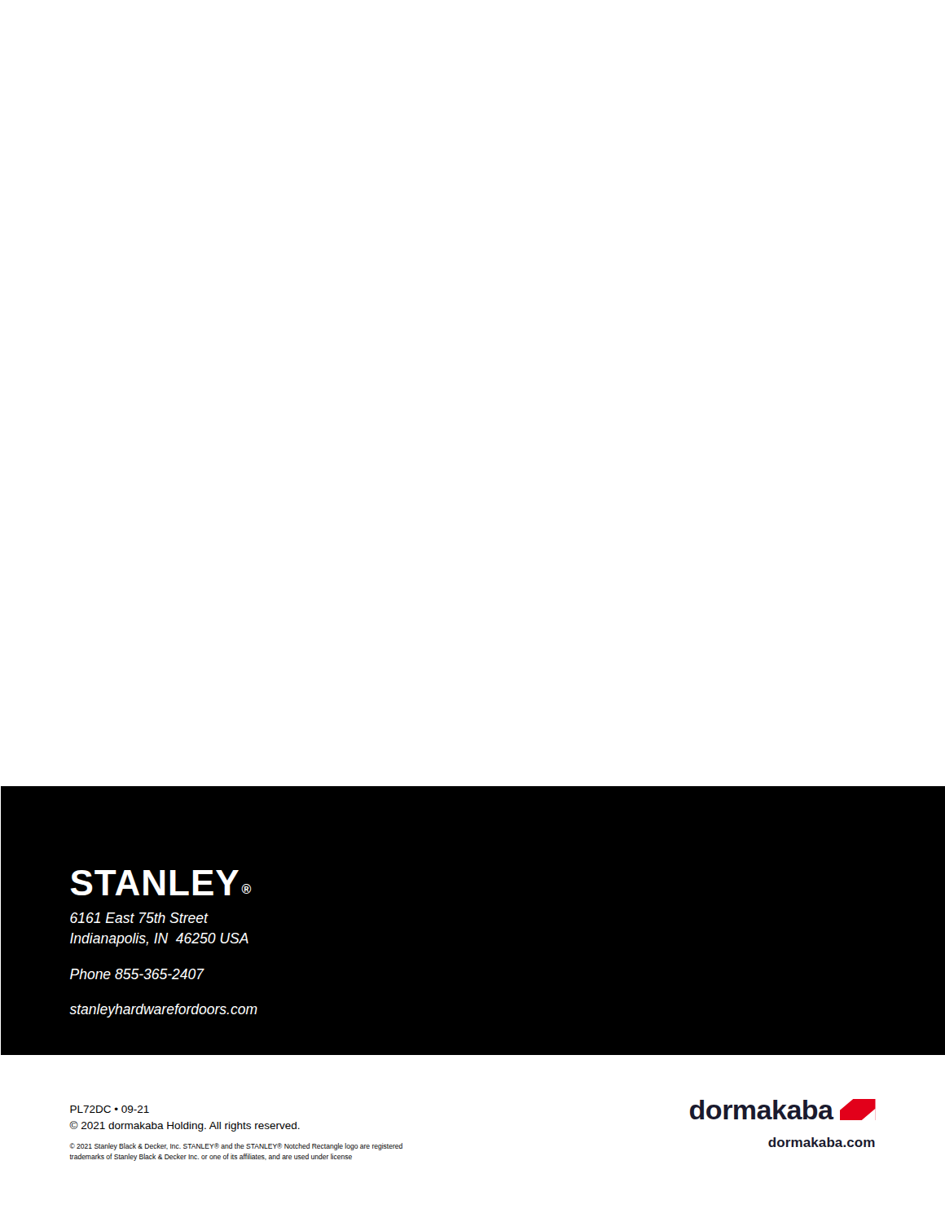STANLEY®
6161 East 75th Street
Indianapolis, IN 46250 USA
Phone 855-365-2407
stanleyhardwarefordoors.com
PL72DC • 09-21
© 2021 dormakaba Holding. All rights reserved.
© 2021 Stanley Black & Decker, Inc. STANLEY® and the STANLEY® Notched Rectangle logo are registered trademarks of Stanley Black & Decker Inc. or one of its affiliates, and are used under license
dormakaba
dormakaba.com